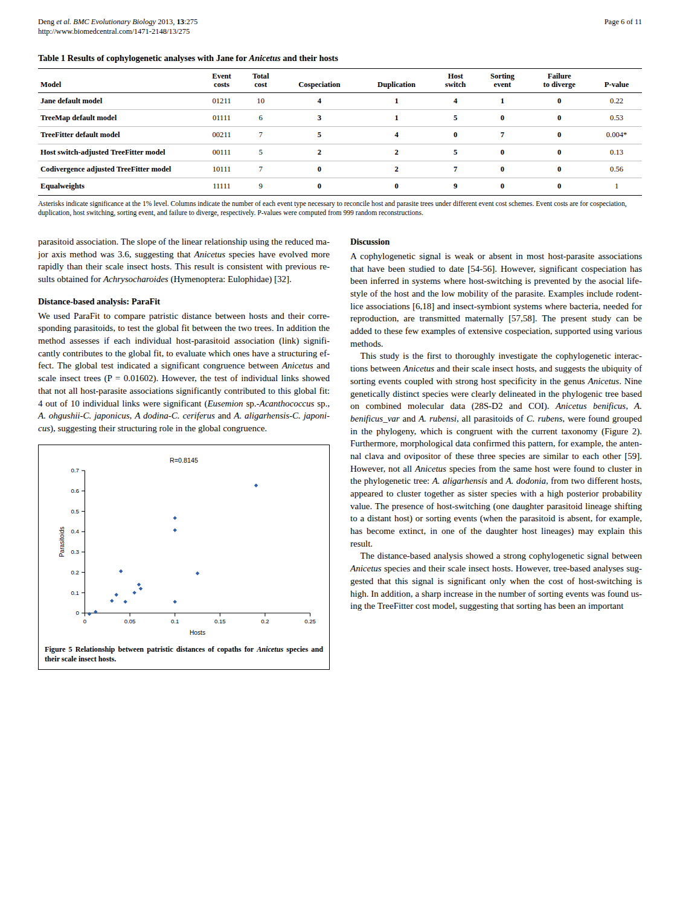Deng et al. BMC Evolutionary Biology 2013, 13:275
http://www.biomedcentral.com/1471-2148/13/275
Page 6 of 11
Table 1 Results of cophylogenetic analyses with Jane for Anicetus and their hosts
| Model | Event costs | Total cost | Cospeciation | Duplication | Host switch | Sorting event | Failure to diverge | P-value |
| --- | --- | --- | --- | --- | --- | --- | --- | --- |
| Jane default model | 01211 | 10 | 4 | 1 | 4 | 1 | 0 | 0.22 |
| TreeMap default model | 01111 | 6 | 3 | 1 | 5 | 0 | 0 | 0.53 |
| TreeFitter default model | 00211 | 7 | 5 | 4 | 0 | 7 | 0 | 0.004* |
| Host switch-adjusted TreeFitter model | 00111 | 5 | 2 | 2 | 5 | 0 | 0 | 0.13 |
| Codivergence adjusted TreeFitter model | 10111 | 7 | 0 | 2 | 7 | 0 | 0 | 0.56 |
| Equalweights | 11111 | 9 | 0 | 0 | 9 | 0 | 0 | 1 |
Asterisks indicate significance at the 1% level. Columns indicate the number of each event type necessary to reconcile host and parasite trees under different event cost schemes. Event costs are for cospeciation, duplication, host switching, sorting event, and failure to diverge, respectively. P-values were computed from 999 random reconstructions.
parasitoid association. The slope of the linear relationship using the reduced major axis method was 3.6, suggesting that Anicetus species have evolved more rapidly than their scale insect hosts. This result is consistent with previous results obtained for Achrysocharoides (Hymenoptera: Eulophidae) [32].
Distance-based analysis: ParaFit
We used ParaFit to compare patristic distance between hosts and their corresponding parasitoids, to test the global fit between the two trees. In addition the method assesses if each individual host-parasitoid association (link) significantly contributes to the global fit, to evaluate which ones have a structuring effect. The global test indicated a significant congruence between Anicetus and scale insect trees (P = 0.01602). However, the test of individual links showed that not all host-parasite associations significantly contributed to this global fit: 4 out of 10 individual links were significant (Eusemion sp.-Acanthococcus sp., A. ohgushii-C. japonicus, A dodina-C. ceriferus and A. aligarhensis-C. japonicus), suggesting their structuring role in the global congruence.
R=0.8145 0 0.1 0.2 0.3 0.4 0.5 0.6 0.7 0 0.05 0.1 0.15 0.2 0.25 Hosts Parasitoids
Figure 5 Relationship between patristic distances of copaths for Anicetus species and their scale insect hosts.
Discussion
A cophylogenetic signal is weak or absent in most host-parasite associations that have been studied to date [54-56]. However, significant cospeciation has been inferred in systems where host-switching is prevented by the asocial lifestyle of the host and the low mobility of the parasite. Examples include rodent-lice associations [6,18] and insect-symbiont systems where bacteria, needed for reproduction, are transmitted maternally [57,58]. The present study can be added to these few examples of extensive cospeciation, supported using various methods.
This study is the first to thoroughly investigate the cophylogenetic interactions between Anicetus and their scale insect hosts, and suggests the ubiquity of sorting events coupled with strong host specificity in the genus Anicetus. Nine genetically distinct species were clearly delineated in the phylogenic tree based on combined molecular data (28S-D2 and COI). Anicetus benificus, A. benificus_var and A. rubensi, all parasitoids of C. rubens, were found grouped in the phylogeny, which is congruent with the current taxonomy (Figure 2). Furthermore, morphological data confirmed this pattern, for example, the antennal clava and ovipositor of these three species are similar to each other [59]. However, not all Anicetus species from the same host were found to cluster in the phylogenetic tree: A. aligarhensis and A. dodonia, from two different hosts, appeared to cluster together as sister species with a high posterior probability value. The presence of host-switching (one daughter parasitoid lineage shifting to a distant host) or sorting events (when the parasitoid is absent, for example, has become extinct, in one of the daughter host lineages) may explain this result.
The distance-based analysis showed a strong cophylogenetic signal between Anicetus species and their scale insect hosts. However, tree-based analyses suggested that this signal is significant only when the cost of host-switching is high. In addition, a sharp increase in the number of sorting events was found using the TreeFitter cost model, suggesting that sorting has been an important